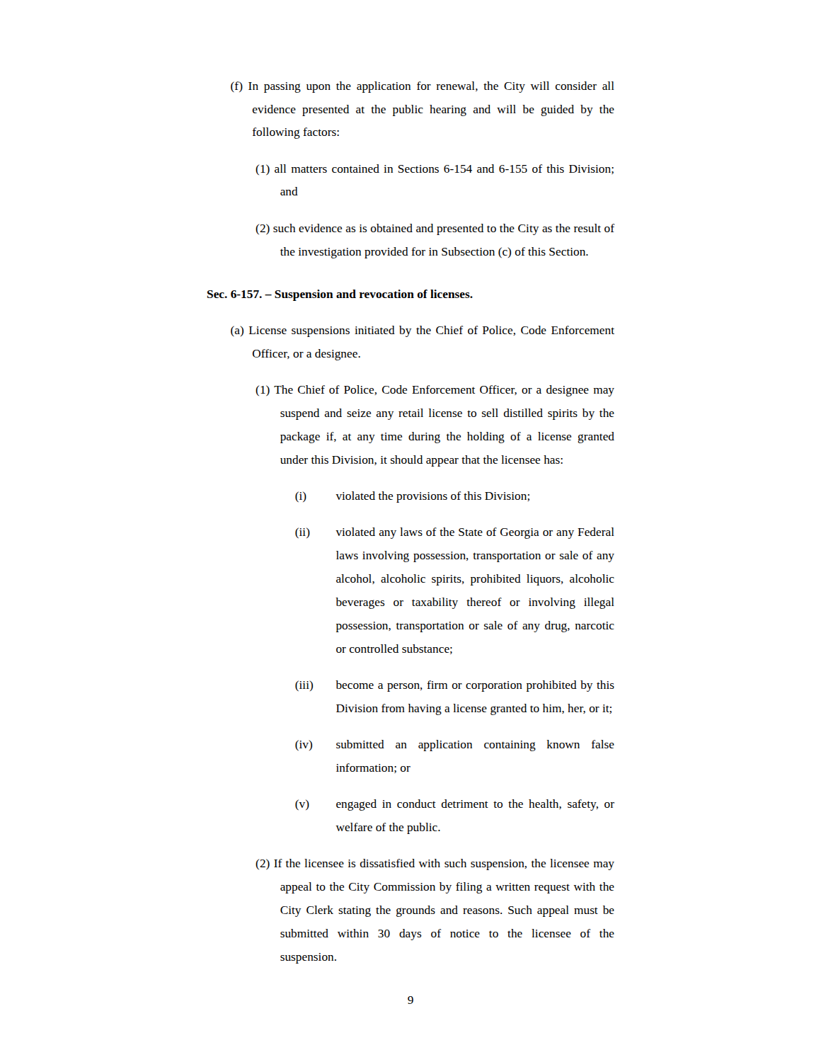(f) In passing upon the application for renewal, the City will consider all evidence presented at the public hearing and will be guided by the following factors:
(1) all matters contained in Sections 6-154 and 6-155 of this Division; and
(2) such evidence as is obtained and presented to the City as the result of the investigation provided for in Subsection (c) of this Section.
Sec. 6-157. – Suspension and revocation of licenses.
(a) License suspensions initiated by the Chief of Police, Code Enforcement Officer, or a designee.
(1) The Chief of Police, Code Enforcement Officer, or a designee may suspend and seize any retail license to sell distilled spirits by the package if, at any time during the holding of a license granted under this Division, it should appear that the licensee has:
(i)
violated the provisions of this Division;
(ii)
violated any laws of the State of Georgia or any Federal laws involving possession, transportation or sale of any alcohol, alcoholic spirits, prohibited liquors, alcoholic beverages or taxability thereof or involving illegal possession, transportation or sale of any drug, narcotic or controlled substance;
(iii)
become a person, firm or corporation prohibited by this Division from having a license granted to him, her, or it;
(iv)
submitted an application containing known false information; or
(v)
engaged in conduct detriment to the health, safety, or welfare of the public.
(2) If the licensee is dissatisfied with such suspension, the licensee may appeal to the City Commission by filing a written request with the City Clerk stating the grounds and reasons. Such appeal must be submitted within 30 days of notice to the licensee of the suspension.
9